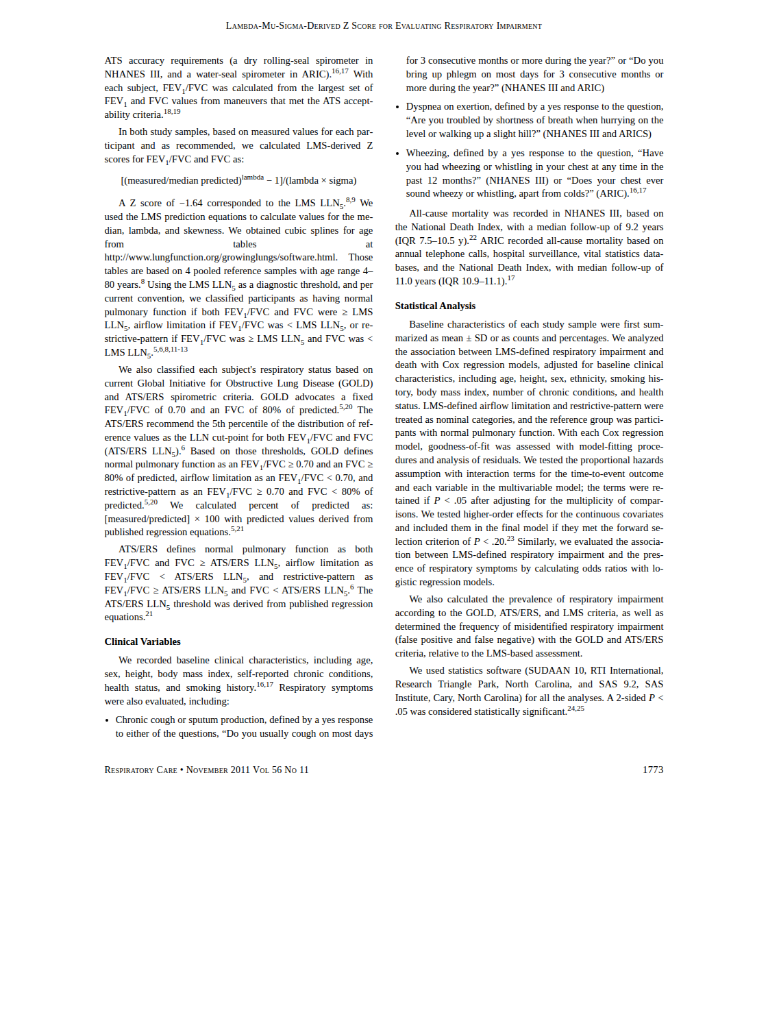Lambda-Mu-Sigma-Derived Z Score for Evaluating Respiratory Impairment
ATS accuracy requirements (a dry rolling-seal spirometer in NHANES III, and a water-seal spirometer in ARIC).16,17 With each subject, FEV1/FVC was calculated from the largest set of FEV1 and FVC values from maneuvers that met the ATS acceptability criteria.18,19
In both study samples, based on measured values for each participant and as recommended, we calculated LMS-derived Z scores for FEV1/FVC and FVC as:
[(measured/median predicted)lambda − 1]/(lambda × sigma)
A Z score of −1.64 corresponded to the LMS LLN5.8,9 We used the LMS prediction equations to calculate values for the median, lambda, and skewness. We obtained cubic splines for age from tables at http://www.lungfunction.org/growinglungs/software.html. Those tables are based on 4 pooled reference samples with age range 4–80 years.8 Using the LMS LLN5 as a diagnostic threshold, and per current convention, we classified participants as having normal pulmonary function if both FEV1/FVC and FVC were ≥ LMS LLN5, airflow limitation if FEV1/FVC was < LMS LLN5, or restrictive-pattern if FEV1/FVC was ≥ LMS LLN5 and FVC was < LMS LLN5.5,6,8,11-13
We also classified each subject's respiratory status based on current Global Initiative for Obstructive Lung Disease (GOLD) and ATS/ERS spirometric criteria. GOLD advocates a fixed FEV1/FVC of 0.70 and an FVC of 80% of predicted.5,20 The ATS/ERS recommend the 5th percentile of the distribution of reference values as the LLN cut-point for both FEV1/FVC and FVC (ATS/ERS LLN5).6 Based on those thresholds, GOLD defines normal pulmonary function as an FEV1/FVC ≥ 0.70 and an FVC ≥ 80% of predicted, airflow limitation as an FEV1/FVC < 0.70, and restrictive-pattern as an FEV1/FVC ≥ 0.70 and FVC < 80% of predicted.5,20 We calculated percent of predicted as: [measured/predicted] × 100 with predicted values derived from published regression equations.5,21
ATS/ERS defines normal pulmonary function as both FEV1/FVC and FVC ≥ ATS/ERS LLN5, airflow limitation as FEV1/FVC < ATS/ERS LLN5, and restrictive-pattern as FEV1/FVC ≥ ATS/ERS LLN5 and FVC < ATS/ERS LLN5.6 The ATS/ERS LLN5 threshold was derived from published regression equations.21
Clinical Variables
We recorded baseline clinical characteristics, including age, sex, height, body mass index, self-reported chronic conditions, health status, and smoking history.16,17 Respiratory symptoms were also evaluated, including:
Chronic cough or sputum production, defined by a yes response to either of the questions, “Do you usually cough on most days for 3 consecutive months or more during the year?” or “Do you bring up phlegm on most days for 3 consecutive months or more during the year?” (NHANES III and ARIC)
Dyspnea on exertion, defined by a yes response to the question, “Are you troubled by shortness of breath when hurrying on the level or walking up a slight hill?” (NHANES III and ARICS)
Wheezing, defined by a yes response to the question, “Have you had wheezing or whistling in your chest at any time in the past 12 months?” (NHANES III) or “Does your chest ever sound wheezy or whistling, apart from colds?” (ARIC).16,17
All-cause mortality was recorded in NHANES III, based on the National Death Index, with a median follow-up of 9.2 years (IQR 7.5–10.5 y).22 ARIC recorded all-cause mortality based on annual telephone calls, hospital surveillance, vital statistics databases, and the National Death Index, with median follow-up of 11.0 years (IQR 10.9–11.1).17
Statistical Analysis
Baseline characteristics of each study sample were first summarized as mean ± SD or as counts and percentages. We analyzed the association between LMS-defined respiratory impairment and death with Cox regression models, adjusted for baseline clinical characteristics, including age, height, sex, ethnicity, smoking history, body mass index, number of chronic conditions, and health status. LMS-defined airflow limitation and restrictive-pattern were treated as nominal categories, and the reference group was participants with normal pulmonary function. With each Cox regression model, goodness-of-fit was assessed with model-fitting procedures and analysis of residuals. We tested the proportional hazards assumption with interaction terms for the time-to-event outcome and each variable in the multivariable model; the terms were retained if P < .05 after adjusting for the multiplicity of comparisons. We tested higher-order effects for the continuous covariates and included them in the final model if they met the forward selection criterion of P < .20.23 Similarly, we evaluated the association between LMS-defined respiratory impairment and the presence of respiratory symptoms by calculating odds ratios with logistic regression models.
We also calculated the prevalence of respiratory impairment according to the GOLD, ATS/ERS, and LMS criteria, as well as determined the frequency of misidentified respiratory impairment (false positive and false negative) with the GOLD and ATS/ERS criteria, relative to the LMS-based assessment.
We used statistics software (SUDAAN 10, RTI International, Research Triangle Park, North Carolina, and SAS 9.2, SAS Institute, Cary, North Carolina) for all the analyses. A 2-sided P < .05 was considered statistically significant.24,25
Respiratory Care • November 2011 Vol 56 No 11 1773